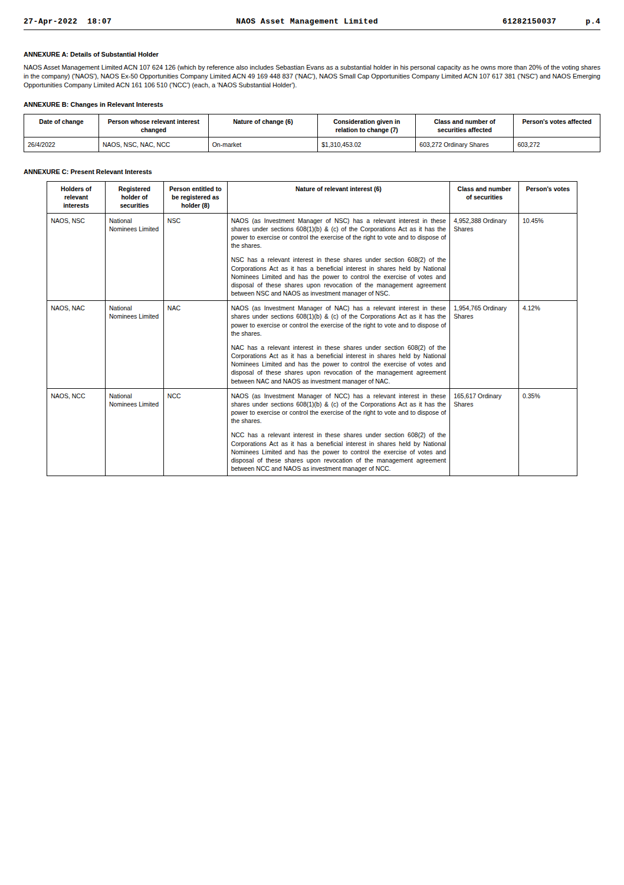27-Apr-2022 18:07 NAOS Asset Management Limited 61282150037 p.4
ANNEXURE A: Details of Substantial Holder
NAOS Asset Management Limited ACN 107 624 126 (which by reference also includes Sebastian Evans as a substantial holder in his personal capacity as he owns more than 20% of the voting shares in the company) ('NAOS'), NAOS Ex-50 Opportunities Company Limited ACN 49 169 448 837 ('NAC'), NAOS Small Cap Opportunities Company Limited ACN 107 617 381 ('NSC') and NAOS Emerging Opportunities Company Limited ACN 161 106 510 ('NCC') (each, a 'NAOS Substantial Holder').
ANNEXURE B: Changes in Relevant Interests
| Date of change | Person whose relevant interest changed | Nature of change (6) | Consideration given in relation to change (7) | Class and number of securities affected | Person's votes affected |
| --- | --- | --- | --- | --- | --- |
| 26/4/2022 | NAOS, NSC, NAC, NCC | On-market | $1,310,453.02 | 603,272 Ordinary Shares | 603,272 |
ANNEXURE C: Present Relevant Interests
| Holders of relevant interests | Registered holder of securities | Person entitled to be registered as holder (8) | Nature of relevant interest (6) | Class and number of securities | Person's votes |
| --- | --- | --- | --- | --- | --- |
| NAOS, NSC | National Nominees Limited | NSC | NAOS (as Investment Manager of NSC) has a relevant interest in these shares under sections 608(1)(b) & (c) of the Corporations Act as it has the power to exercise or control the exercise of the right to vote and to dispose of the shares. NSC has a relevant interest in these shares under section 608(2) of the Corporations Act as it has a beneficial interest in shares held by National Nominees Limited and has the power to control the exercise of votes and disposal of these shares upon revocation of the management agreement between NSC and NAOS as investment manager of NSC. | 4,952,388 Ordinary Shares | 10.45% |
| NAOS, NAC | National Nominees Limited | NAC | NAOS (as Investment Manager of NAC) has a relevant interest in these shares under sections 608(1)(b) & (c) of the Corporations Act as it has the power to exercise or control the exercise of the right to vote and to dispose of the shares. NAC has a relevant interest in these shares under section 608(2) of the Corporations Act as it has a beneficial interest in shares held by National Nominees Limited and has the power to control the exercise of votes and disposal of these shares upon revocation of the management agreement between NAC and NAOS as investment manager of NAC. | 1,954,765 Ordinary Shares | 4.12% |
| NAOS, NCC | National Nominees Limited | NCC | NAOS (as Investment Manager of NCC) has a relevant interest in these shares under sections 608(1)(b) & (c) of the Corporations Act as it has the power to exercise or control the exercise of the right to vote and to dispose of the shares. NCC has a relevant interest in these shares under section 608(2) of the Corporations Act as it has a beneficial interest in shares held by National Nominees Limited and has the power to control the exercise of votes and disposal of these shares upon revocation of the management agreement between NCC and NAOS as investment manager of NCC. | 165,617 Ordinary Shares | 0.35% |